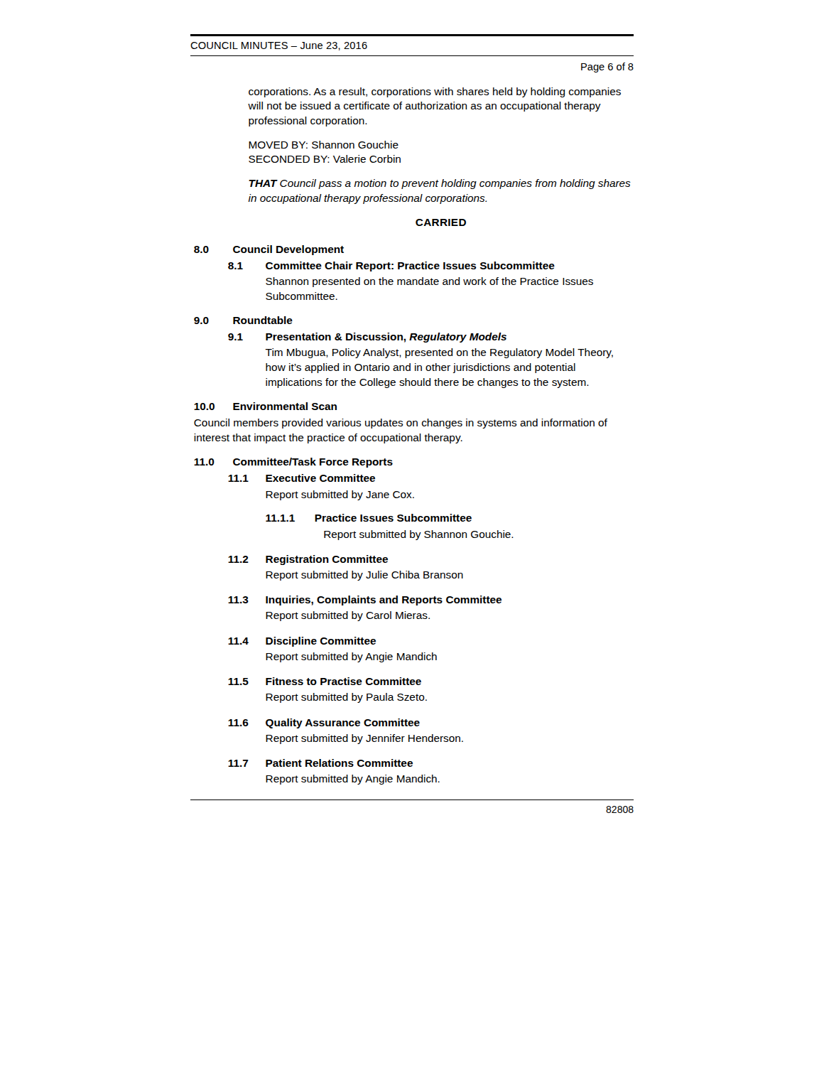COUNCIL MINUTES – June 23, 2016
Page 6 of 8
corporations. As a result, corporations with shares held by holding companies will not be issued a certificate of authorization as an occupational therapy professional corporation.
MOVED BY: Shannon Gouchie
SECONDED BY: Valerie Corbin
THAT Council pass a motion to prevent holding companies from holding shares in occupational therapy professional corporations.
CARRIED
8.0
Council Development
8.1
Committee Chair Report: Practice Issues Subcommittee
Shannon presented on the mandate and work of the Practice Issues Subcommittee.
9.0
Roundtable
9.1
Presentation & Discussion, Regulatory Models
Tim Mbugua, Policy Analyst, presented on the Regulatory Model Theory, how it’s applied in Ontario and in other jurisdictions and potential implications for the College should there be changes to the system.
10.0
Environmental Scan
Council members provided various updates on changes in systems and information of interest that impact the practice of occupational therapy.
11.0
Committee/Task Force Reports
11.1
Executive Committee
Report submitted by Jane Cox.
11.1.1
Practice Issues Subcommittee
Report submitted by Shannon Gouchie.
11.2
Registration Committee
Report submitted by Julie Chiba Branson
11.3
Inquiries, Complaints and Reports Committee
Report submitted by Carol Mieras.
11.4
Discipline Committee
Report submitted by Angie Mandich
11.5
Fitness to Practise Committee
Report submitted by Paula Szeto.
11.6
Quality Assurance Committee
Report submitted by Jennifer Henderson.
11.7
Patient Relations Committee
Report submitted by Angie Mandich.
82808